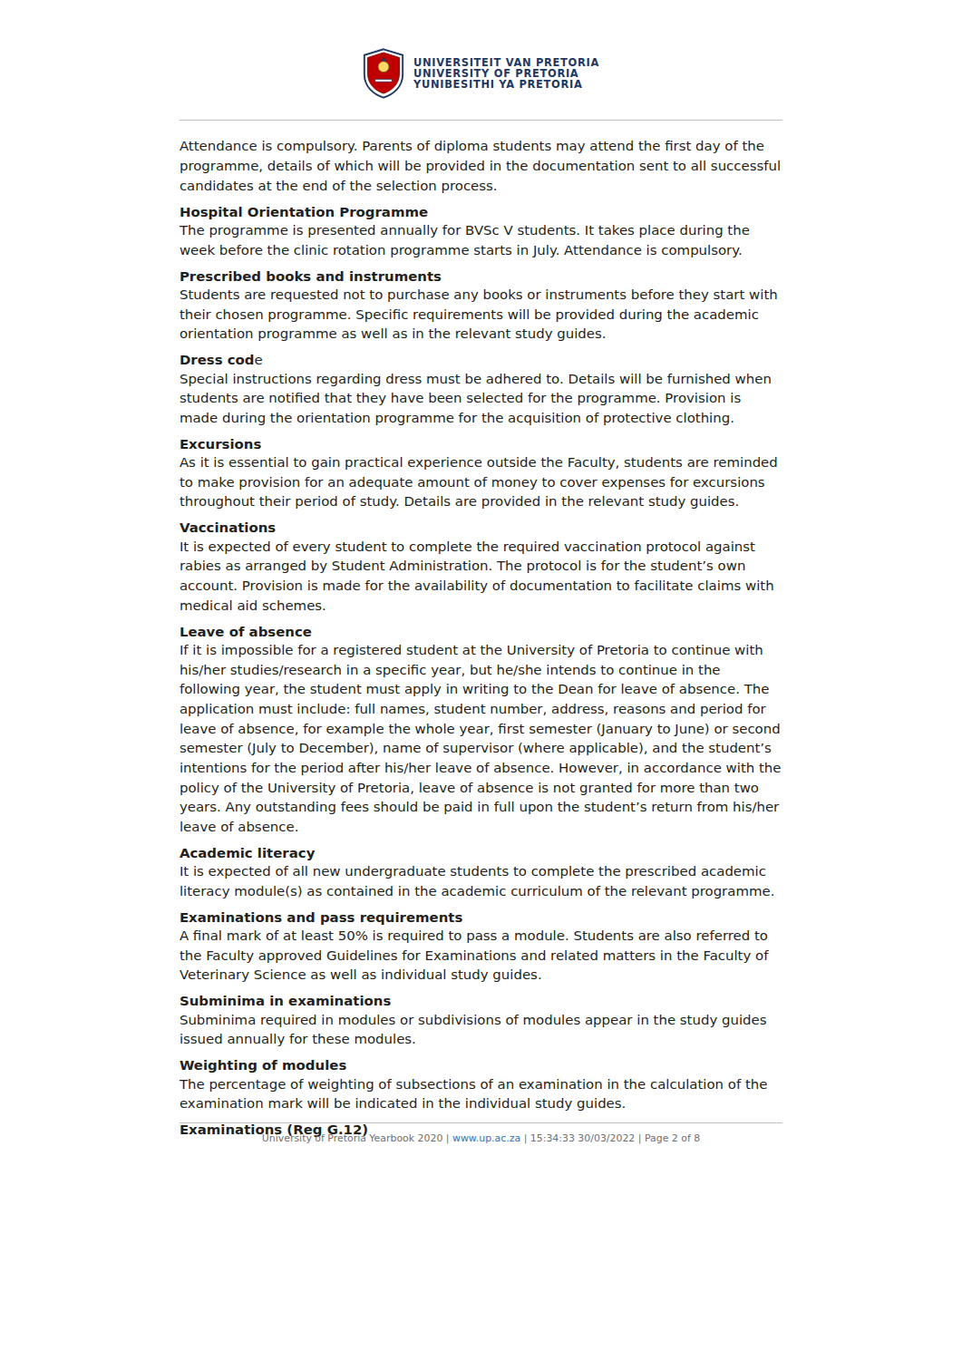Universiteit van Pretoria University of Pretoria Yunibesithi ya Pretoria
Attendance is compulsory. Parents of diploma students may attend the first day of the programme, details of which will be provided in the documentation sent to all successful candidates at the end of the selection process.
Hospital Orientation Programme
The programme is presented annually for BVSc V students. It takes place during the week before the clinic rotation programme starts in July. Attendance is compulsory.
Prescribed books and instruments
Students are requested not to purchase any books or instruments before they start with their chosen programme. Specific requirements will be provided during the academic orientation programme as well as in the relevant study guides.
Dress code
Special instructions regarding dress must be adhered to. Details will be furnished when students are notified that they have been selected for the programme. Provision is made during the orientation programme for the acquisition of protective clothing.
Excursions
As it is essential to gain practical experience outside the Faculty, students are reminded to make provision for an adequate amount of money to cover expenses for excursions throughout their period of study. Details are provided in the relevant study guides.
Vaccinations
It is expected of every student to complete the required vaccination protocol against rabies as arranged by Student Administration. The protocol is for the student’s own account. Provision is made for the availability of documentation to facilitate claims with medical aid schemes.
Leave of absence
If it is impossible for a registered student at the University of Pretoria to continue with his/her studies/research in a specific year, but he/she intends to continue in the following year, the student must apply in writing to the Dean for leave of absence. The application must include: full names, student number, address, reasons and period for leave of absence, for example the whole year, first semester (January to June) or second semester (July to December), name of supervisor (where applicable), and the student’s intentions for the period after his/her leave of absence. However, in accordance with the policy of the University of Pretoria, leave of absence is not granted for more than two years. Any outstanding fees should be paid in full upon the student’s return from his/her leave of absence.
Academic literacy
It is expected of all new undergraduate students to complete the prescribed academic literacy module(s) as contained in the academic curriculum of the relevant programme.
Examinations and pass requirements
A final mark of at least 50% is required to pass a module. Students are also referred to the Faculty approved Guidelines for Examinations and related matters in the Faculty of Veterinary Science as well as individual study guides.
Subminima in examinations
Subminima required in modules or subdivisions of modules appear in the study guides issued annually for these modules.
Weighting of modules
The percentage of weighting of subsections of an examination in the calculation of the examination mark will be indicated in the individual study guides.
Examinations (Reg G.12)
University of Pretoria Yearbook 2020 | www.up.ac.za | 15:34:33 30/03/2022 | Page 2 of 8